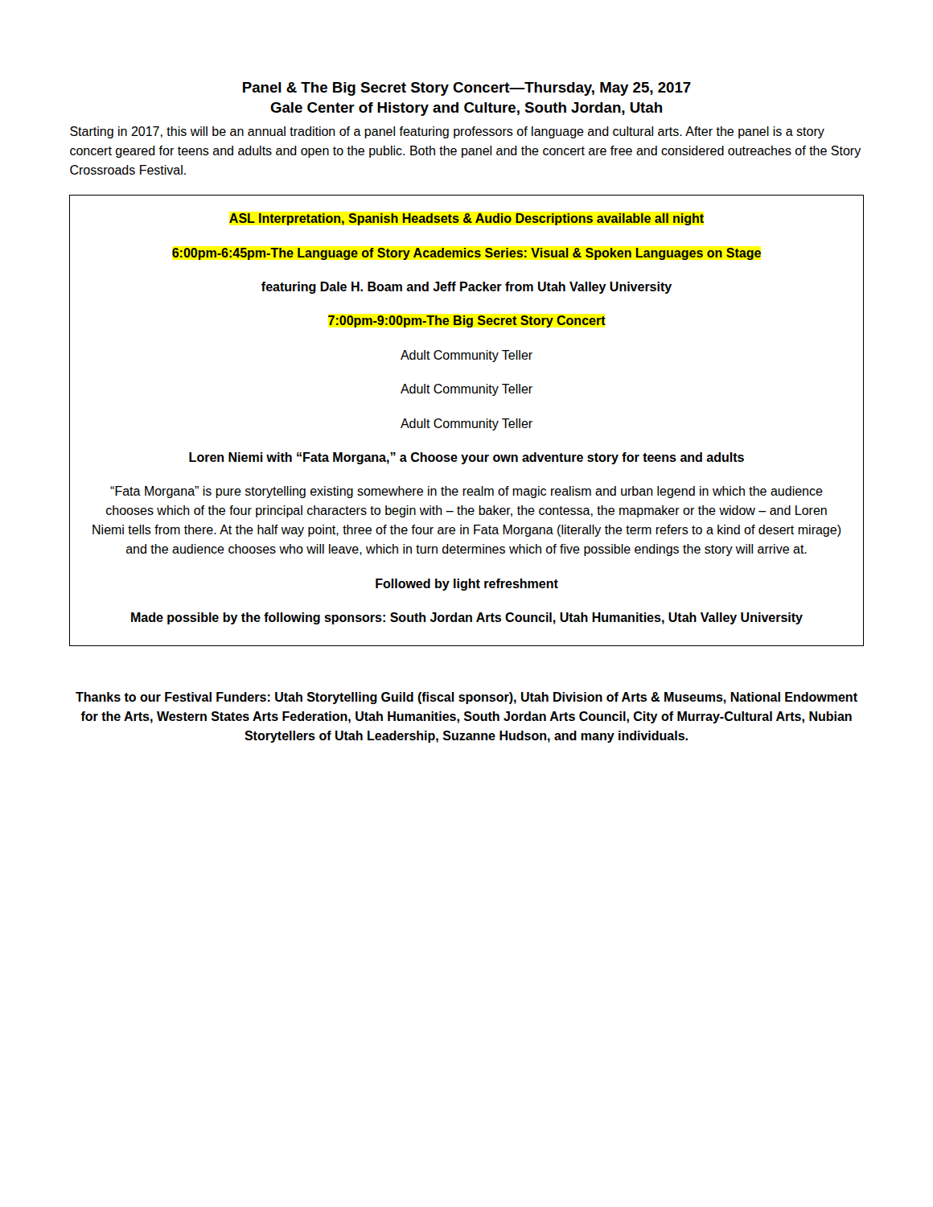Panel & The Big Secret Story Concert—Thursday, May 25, 2017
Gale Center of History and Culture, South Jordan, Utah
Starting in 2017, this will be an annual tradition of a panel featuring professors of language and cultural arts. After the panel is a story concert geared for teens and adults and open to the public. Both the panel and the concert are free and considered outreaches of the Story Crossroads Festival.
ASL Interpretation, Spanish Headsets & Audio Descriptions available all night
6:00pm-6:45pm-The Language of Story Academics Series: Visual & Spoken Languages on Stage
featuring Dale H. Boam and Jeff Packer from Utah Valley University
7:00pm-9:00pm-The Big Secret Story Concert
Adult Community Teller
Adult Community Teller
Adult Community Teller
Loren Niemi with “Fata Morgana,” a Choose your own adventure story for teens and adults
“Fata Morgana” is pure storytelling existing somewhere in the realm of magic realism and urban legend in which the audience chooses which of the four principal characters to begin with – the baker, the contessa, the mapmaker or the widow – and Loren Niemi tells from there. At the half way point, three of the four are in Fata Morgana (literally the term refers to a kind of desert mirage) and the audience chooses who will leave, which in turn determines which of five possible endings the story will arrive at.
Followed by light refreshment
Made possible by the following sponsors: South Jordan Arts Council, Utah Humanities, Utah Valley University
Thanks to our Festival Funders: Utah Storytelling Guild (fiscal sponsor), Utah Division of Arts & Museums, National Endowment for the Arts, Western States Arts Federation, Utah Humanities, South Jordan Arts Council, City of Murray-Cultural Arts, Nubian Storytellers of Utah Leadership, Suzanne Hudson, and many individuals.